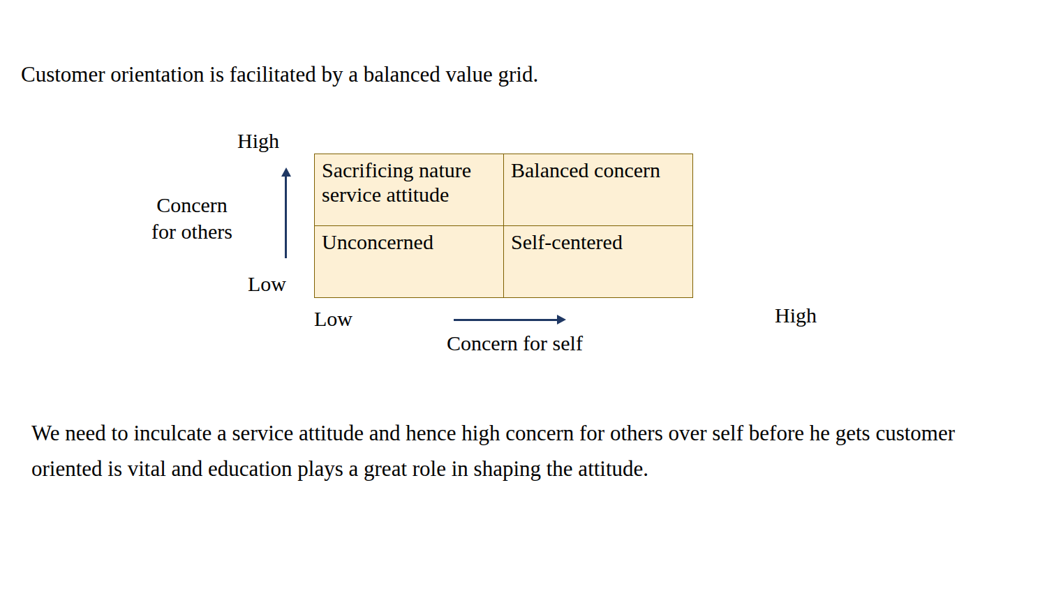Customer orientation is facilitated by a balanced value grid.
High
Low
Concern
for others
| Sacrificing nature service attitude | Balanced concern |
| Unconcerned | Self-centered |
Low
High
Concern for self
We need to inculcate a service attitude and hence high concern for others over self before he gets customer oriented is vital and education plays a great role in shaping the attitude.